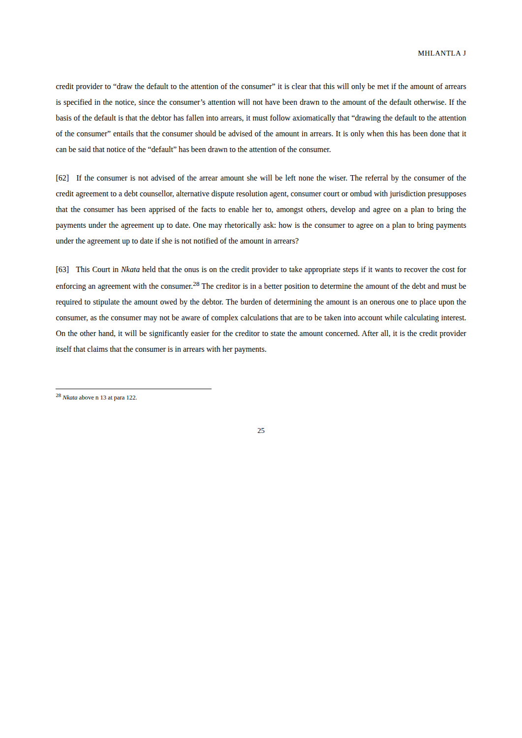MHLANTLA J
credit provider to “draw the default to the attention of the consumer” it is clear that this will only be met if the amount of arrears is specified in the notice, since the consumer’s attention will not have been drawn to the amount of the default otherwise. If the basis of the default is that the debtor has fallen into arrears, it must follow axiomatically that “drawing the default to the attention of the consumer” entails that the consumer should be advised of the amount in arrears. It is only when this has been done that it can be said that notice of the “default” has been drawn to the attention of the consumer.
[62] If the consumer is not advised of the arrear amount she will be left none the wiser. The referral by the consumer of the credit agreement to a debt counsellor, alternative dispute resolution agent, consumer court or ombud with jurisdiction presupposes that the consumer has been apprised of the facts to enable her to, amongst others, develop and agree on a plan to bring the payments under the agreement up to date. One may rhetorically ask: how is the consumer to agree on a plan to bring payments under the agreement up to date if she is not notified of the amount in arrears?
[63] This Court in Nkata held that the onus is on the credit provider to take appropriate steps if it wants to recover the cost for enforcing an agreement with the consumer.28 The creditor is in a better position to determine the amount of the debt and must be required to stipulate the amount owed by the debtor. The burden of determining the amount is an onerous one to place upon the consumer, as the consumer may not be aware of complex calculations that are to be taken into account while calculating interest. On the other hand, it will be significantly easier for the creditor to state the amount concerned. After all, it is the credit provider itself that claims that the consumer is in arrears with her payments.
28 Nkata above n 13 at para 122.
25